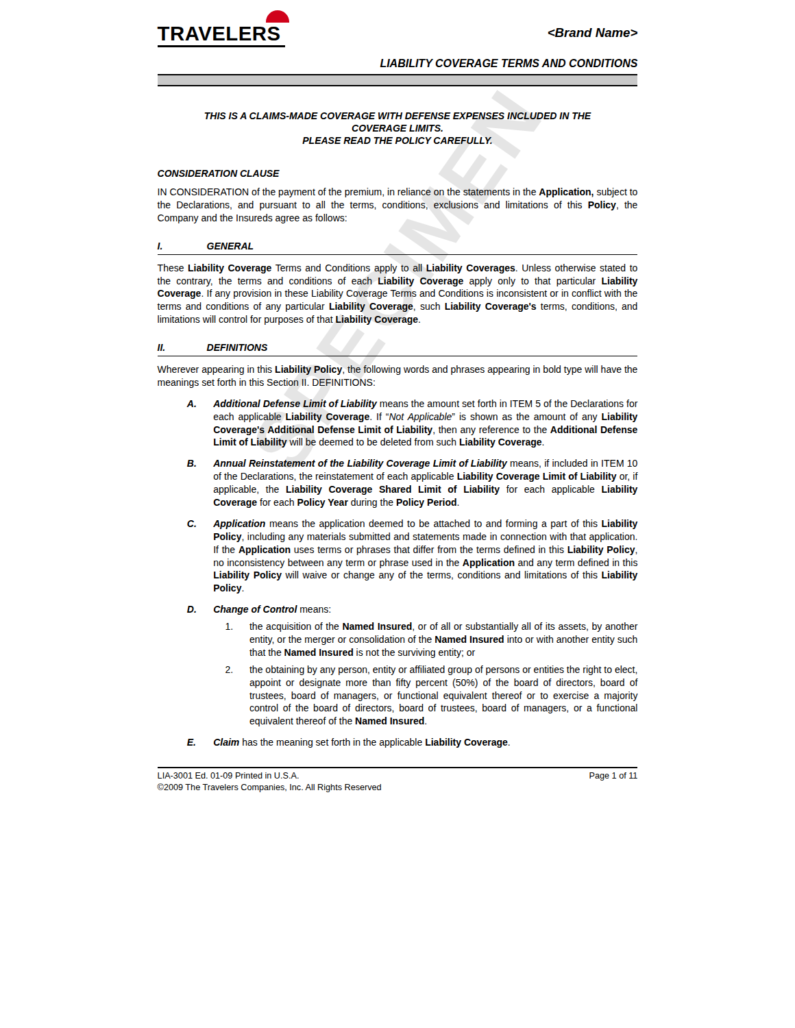TRAVELERS
<Brand Name>
LIABILITY COVERAGE TERMS AND CONDITIONS
SPECIMEN
THIS IS A CLAIMS-MADE COVERAGE WITH DEFENSE EXPENSES INCLUDED IN THE COVERAGE LIMITS.
PLEASE READ THE POLICY CAREFULLY.
CONSIDERATION CLAUSE
IN CONSIDERATION of the payment of the premium, in reliance on the statements in the Application, subject to the Declarations, and pursuant to all the terms, conditions, exclusions and limitations of this Policy, the Company and the Insureds agree as follows:
I. GENERAL
These Liability Coverage Terms and Conditions apply to all Liability Coverages. Unless otherwise stated to the contrary, the terms and conditions of each Liability Coverage apply only to that particular Liability Coverage. If any provision in these Liability Coverage Terms and Conditions is inconsistent or in conflict with the terms and conditions of any particular Liability Coverage, such Liability Coverage's terms, conditions, and limitations will control for purposes of that Liability Coverage.
II. DEFINITIONS
Wherever appearing in this Liability Policy, the following words and phrases appearing in bold type will have the meanings set forth in this Section II. DEFINITIONS:
A.
Additional Defense Limit of Liability means the amount set forth in ITEM 5 of the Declarations for each applicable Liability Coverage. If “Not Applicable” is shown as the amount of any Liability Coverage's Additional Defense Limit of Liability, then any reference to the Additional Defense Limit of Liability will be deemed to be deleted from such Liability Coverage.
B.
Annual Reinstatement of the Liability Coverage Limit of Liability means, if included in ITEM 10 of the Declarations, the reinstatement of each applicable Liability Coverage Limit of Liability or, if applicable, the Liability Coverage Shared Limit of Liability for each applicable Liability Coverage for each Policy Year during the Policy Period.
C.
Application means the application deemed to be attached to and forming a part of this Liability Policy, including any materials submitted and statements made in connection with that application. If the Application uses terms or phrases that differ from the terms defined in this Liability Policy, no inconsistency between any term or phrase used in the Application and any term defined in this Liability Policy will waive or change any of the terms, conditions and limitations of this Liability Policy.
D.
Change of Control means:
1.
the acquisition of the Named Insured, or of all or substantially all of its assets, by another entity, or the merger or consolidation of the Named Insured into or with another entity such that the Named Insured is not the surviving entity; or
2.
the obtaining by any person, entity or affiliated group of persons or entities the right to elect, appoint or designate more than fifty percent (50%) of the board of directors, board of trustees, board of managers, or functional equivalent thereof or to exercise a majority control of the board of directors, board of trustees, board of managers, or a functional equivalent thereof of the Named Insured.
E.
Claim has the meaning set forth in the applicable Liability Coverage.
LIA-3001 Ed. 01-09 Printed in U.S.A.
©2009 The Travelers Companies, Inc. All Rights Reserved
Page 1 of 11